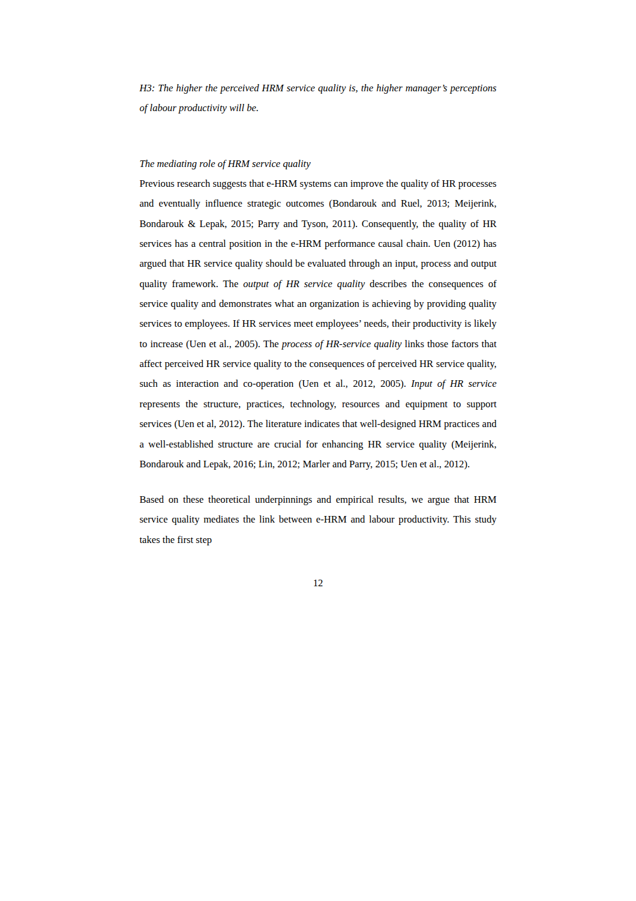H3: The higher the perceived HRM service quality is, the higher manager’s perceptions of labour productivity will be.
The mediating role of HRM service quality
Previous research suggests that e-HRM systems can improve the quality of HR processes and eventually influence strategic outcomes (Bondarouk and Ruel, 2013; Meijerink, Bondarouk & Lepak, 2015; Parry and Tyson, 2011). Consequently, the quality of HR services has a central position in the e-HRM performance causal chain. Uen (2012) has argued that HR service quality should be evaluated through an input, process and output quality framework. The output of HR service quality describes the consequences of service quality and demonstrates what an organization is achieving by providing quality services to employees. If HR services meet employees’ needs, their productivity is likely to increase (Uen et al., 2005). The process of HR-service quality links those factors that affect perceived HR service quality to the consequences of perceived HR service quality, such as interaction and co-operation (Uen et al., 2012, 2005). Input of HR service represents the structure, practices, technology, resources and equipment to support services (Uen et al, 2012). The literature indicates that well-designed HRM practices and a well-established structure are crucial for enhancing HR service quality (Meijerink, Bondarouk and Lepak, 2016; Lin, 2012; Marler and Parry, 2015; Uen et al., 2012).
Based on these theoretical underpinnings and empirical results, we argue that HRM service quality mediates the link between e-HRM and labour productivity. This study takes the first step
12